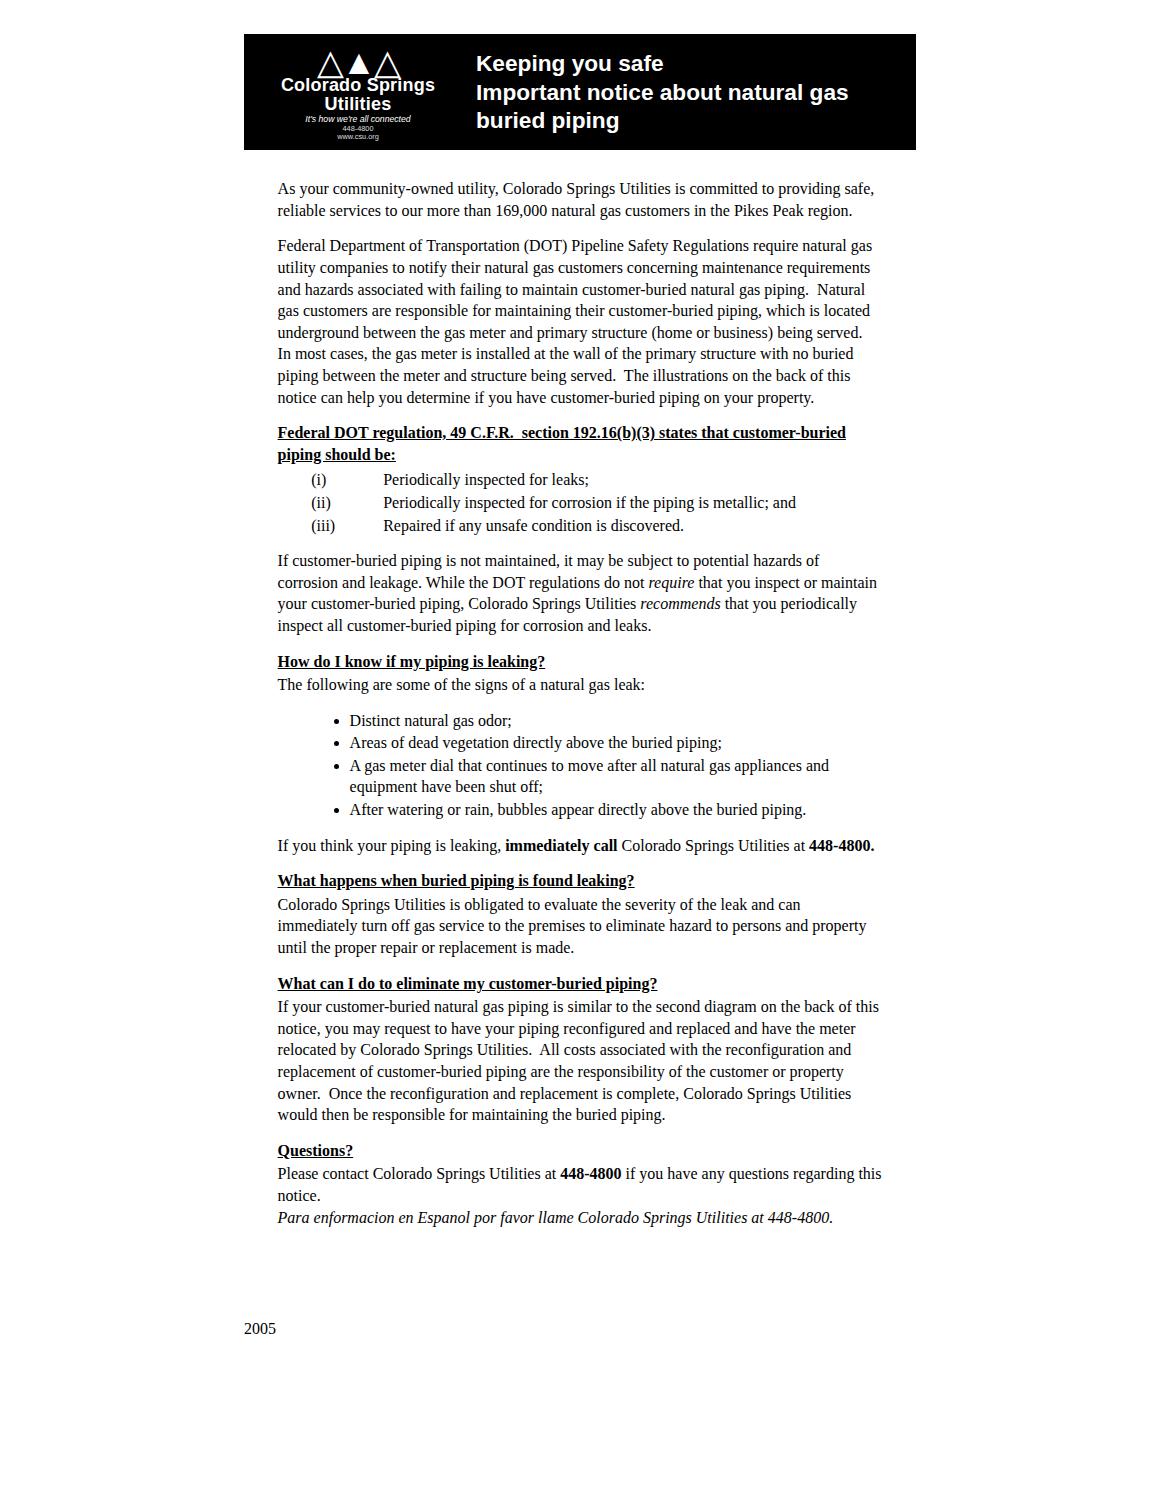△▲△ Colorado Springs Utilities It's how we're all connected 448-4800
www.csu.org
Keeping you safe
Important notice about natural gas buried piping
As your community-owned utility, Colorado Springs Utilities is committed to providing safe, reliable services to our more than 169,000 natural gas customers in the Pikes Peak region.
Federal Department of Transportation (DOT) Pipeline Safety Regulations require natural gas utility companies to notify their natural gas customers concerning maintenance requirements and hazards associated with failing to maintain customer-buried natural gas piping. Natural gas customers are responsible for maintaining their customer-buried piping, which is located underground between the gas meter and primary structure (home or business) being served. In most cases, the gas meter is installed at the wall of the primary structure with no buried piping between the meter and structure being served. The illustrations on the back of this notice can help you determine if you have customer-buried piping on your property.
Federal DOT regulation, 49 C.F.R. section 192.16(b)(3) states that customer-buried piping should be:
(i) Periodically inspected for leaks;
(ii) Periodically inspected for corrosion if the piping is metallic; and
(iii) Repaired if any unsafe condition is discovered.
If customer-buried piping is not maintained, it may be subject to potential hazards of corrosion and leakage. While the DOT regulations do not require that you inspect or maintain your customer-buried piping, Colorado Springs Utilities recommends that you periodically inspect all customer-buried piping for corrosion and leaks.
How do I know if my piping is leaking?
The following are some of the signs of a natural gas leak:
Distinct natural gas odor;
Areas of dead vegetation directly above the buried piping;
A gas meter dial that continues to move after all natural gas appliances and equipment have been shut off;
After watering or rain, bubbles appear directly above the buried piping.
If you think your piping is leaking, immediately call Colorado Springs Utilities at 448-4800.
What happens when buried piping is found leaking?
Colorado Springs Utilities is obligated to evaluate the severity of the leak and can immediately turn off gas service to the premises to eliminate hazard to persons and property until the proper repair or replacement is made.
What can I do to eliminate my customer-buried piping?
If your customer-buried natural gas piping is similar to the second diagram on the back of this notice, you may request to have your piping reconfigured and replaced and have the meter relocated by Colorado Springs Utilities. All costs associated with the reconfiguration and replacement of customer-buried piping are the responsibility of the customer or property owner. Once the reconfiguration and replacement is complete, Colorado Springs Utilities would then be responsible for maintaining the buried piping.
Questions?
Please contact Colorado Springs Utilities at 448-4800 if you have any questions regarding this notice.
Para enformacion en Espanol por favor llame Colorado Springs Utilities at 448-4800.
2005